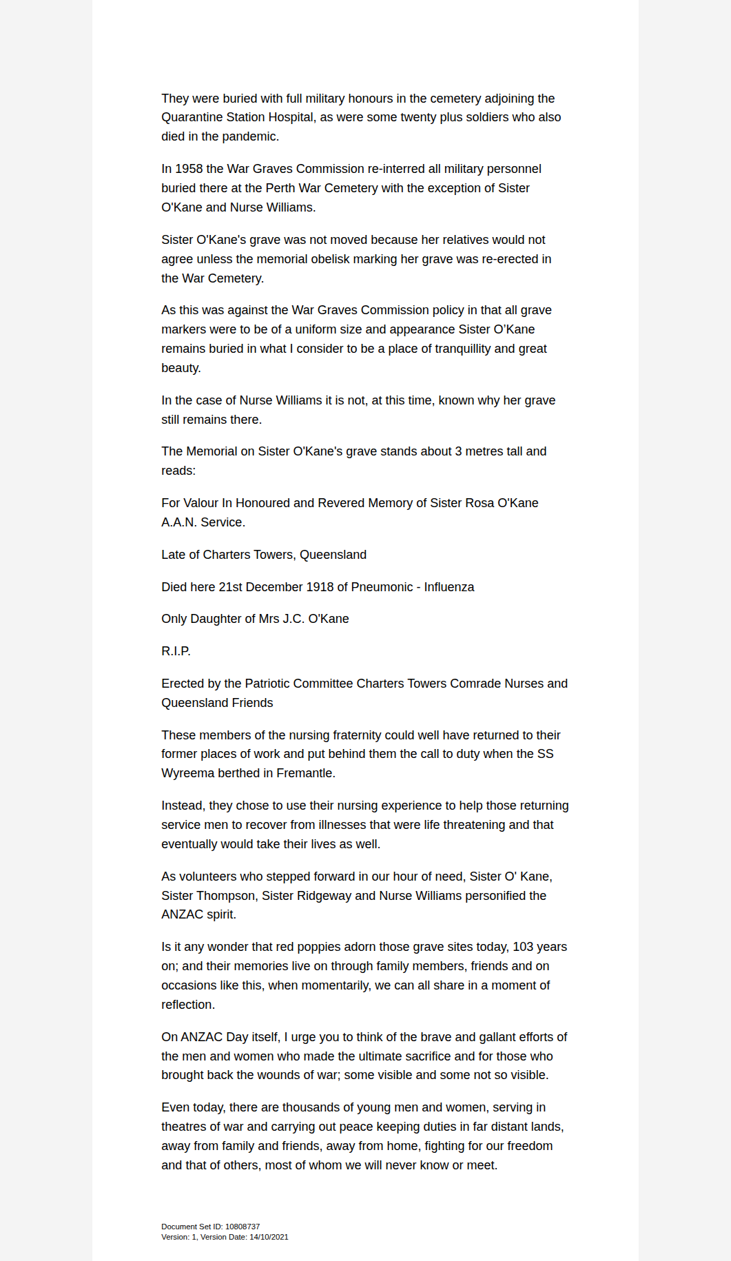They were buried with full military honours in the cemetery adjoining the Quarantine Station Hospital, as were some twenty plus soldiers who also died in the pandemic.
In 1958 the War Graves Commission re-interred all military personnel buried there at the Perth War Cemetery with the exception of Sister O'Kane and Nurse Williams.
Sister O'Kane's grave was not moved because her relatives would not agree unless the memorial obelisk marking her grave was re-erected in the War Cemetery.
As this was against the War Graves Commission policy in that all grave markers were to be of a uniform size and appearance Sister O’Kane remains buried in what I consider to be a place of tranquillity and great beauty.
In the case of Nurse Williams it is not, at this time, known why her grave still remains there.
The Memorial on Sister O'Kane's grave stands about 3 metres tall and reads:
For Valour In Honoured and Revered Memory of Sister Rosa O'Kane A.A.N. Service.
Late of Charters Towers, Queensland
Died here 21st December 1918 of Pneumonic - Influenza
Only Daughter of Mrs J.C. O'Kane
R.I.P.
Erected by the Patriotic Committee Charters Towers Comrade Nurses and Queensland Friends
These members of the nursing fraternity could well have returned to their former places of work and put behind them the call to duty when the SS Wyreema berthed in Fremantle.
Instead, they chose to use their nursing experience to help those returning service men to recover from illnesses that were life threatening and that eventually would take their lives as well.
As volunteers who stepped forward in our hour of need, Sister O' Kane, Sister Thompson, Sister Ridgeway and Nurse Williams personified the ANZAC spirit.
Is it any wonder that red poppies adorn those grave sites today, 103 years on; and their memories live on through family members, friends and on occasions like this, when momentarily, we can all share in a moment of reflection.
On ANZAC Day itself, I urge you to think of the brave and gallant efforts of the men and women who made the ultimate sacrifice and for those who brought back the wounds of war; some visible and some not so visible.
Even today, there are thousands of young men and women, serving in theatres of war and carrying out peace keeping duties in far distant lands, away from family and friends, away from home, fighting for our freedom and that of others, most of whom we will never know or meet.
Document Set ID: 10808737 Version: 1, Version Date: 14/10/2021